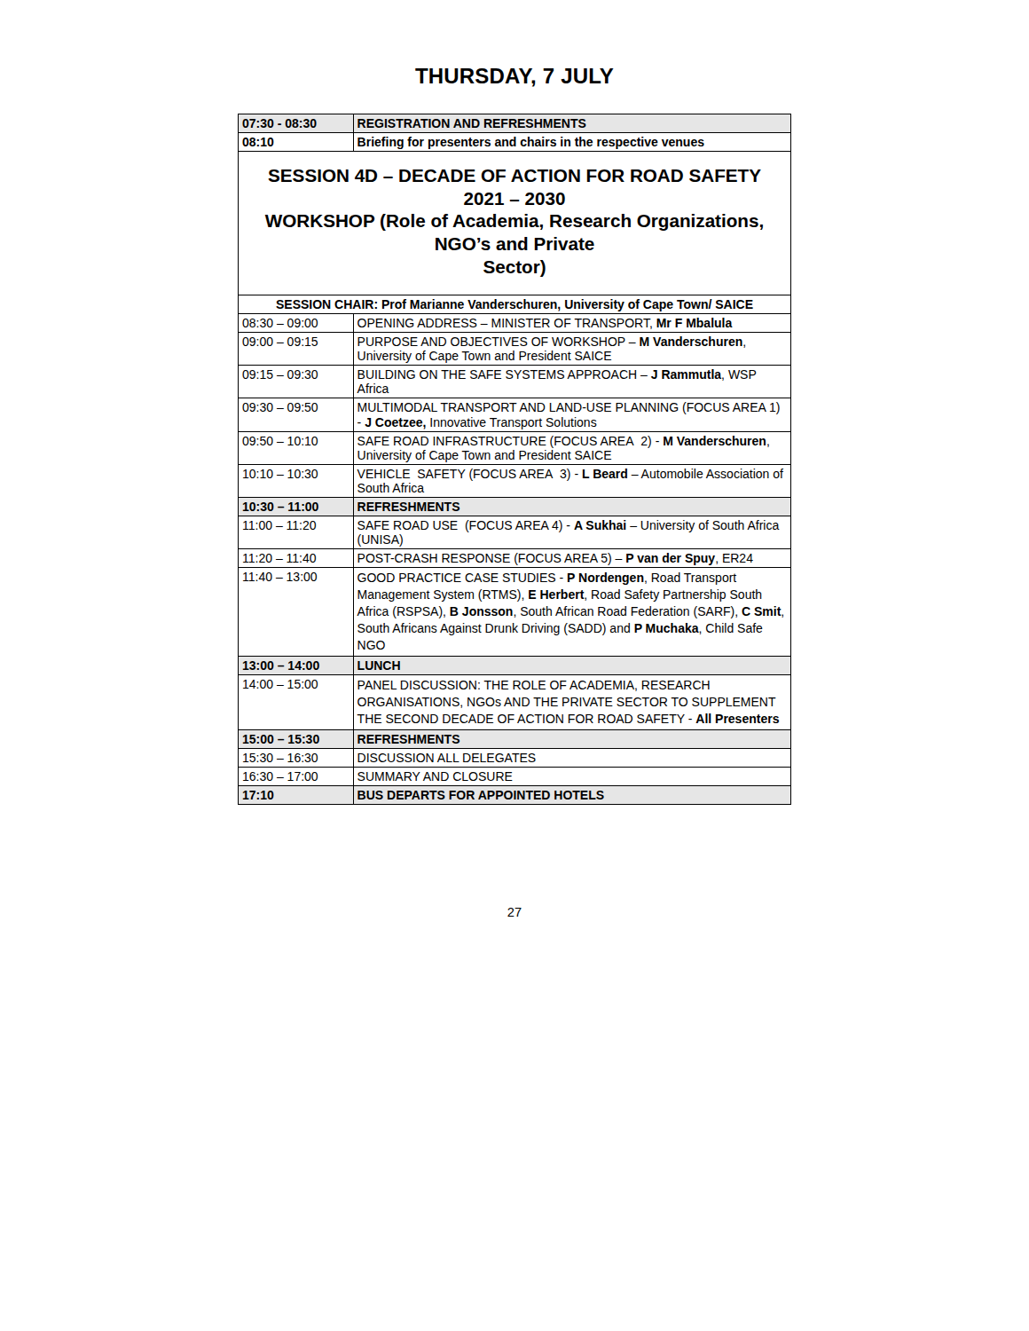THURSDAY, 7 JULY
| 07:30 - 08:30 | REGISTRATION AND REFRESHMENTS |
| 08:10 | Briefing for presenters and chairs in the respective venues |
| SESSION 4D – DECADE OF ACTION FOR ROAD SAFETY 2021 – 2030 WORKSHOP (Role of Academia, Research Organizations, NGO’s and Private Sector) |
| SESSION CHAIR: Prof Marianne Vanderschuren, University of Cape Town/ SAICE |
| 08:30 – 09:00 | OPENING ADDRESS – MINISTER OF TRANSPORT, Mr F Mbalula |
| 09:00 – 09:15 | PURPOSE AND OBJECTIVES OF WORKSHOP – M Vanderschuren , University of Cape Town and President SAICE |
| 09:15 – 09:30 | BUILDING ON THE SAFE SYSTEMS APPROACH – J Rammutla , WSP Africa |
| 09:30 – 09:50 | MULTIMODAL TRANSPORT AND LAND-USE PLANNING (FOCUS AREA 1) - J Coetzee, Innovative Transport Solutions |
| 09:50 – 10:10 | SAFE ROAD INFRASTRUCTURE (FOCUS AREA 2) - M Vanderschuren , University of Cape Town and President SAICE |
| 10:10 – 10:30 | VEHICLE SAFETY (FOCUS AREA 3) - L Beard – Automobile Association of South Africa |
| 10:30 – 11:00 | REFRESHMENTS |
| 11:00 – 11:20 | SAFE ROAD USE (FOCUS AREA 4) - A Sukhai – University of South Africa (UNISA) |
| 11:20 – 11:40 | POST-CRASH RESPONSE (FOCUS AREA 5) – P van der Spuy , ER24 |
| 11:40 – 13:00 | GOOD PRACTICE CASE STUDIES - P Nordengen , Road Transport Management System (RTMS), E Herbert , Road Safety Partnership South Africa (RSPSA), B Jonsson , South African Road Federation (SARF), C Smit , South Africans Against Drunk Driving (SADD) and P Muchaka , Child Safe NGO |
| 13:00 – 14:00 | LUNCH |
| 14:00 – 15:00 | PANEL DISCUSSION: THE ROLE OF ACADEMIA, RESEARCH ORGANISATIONS, NGOs AND THE PRIVATE SECTOR TO SUPPLEMENT THE SECOND DECADE OF ACTION FOR ROAD SAFETY - All Presenters |
| 15:00 – 15:30 | REFRESHMENTS |
| 15:30 – 16:30 | DISCUSSION ALL DELEGATES |
| 16:30 – 17:00 | SUMMARY AND CLOSURE |
| 17:10 | BUS DEPARTS FOR APPOINTED HOTELS |
27